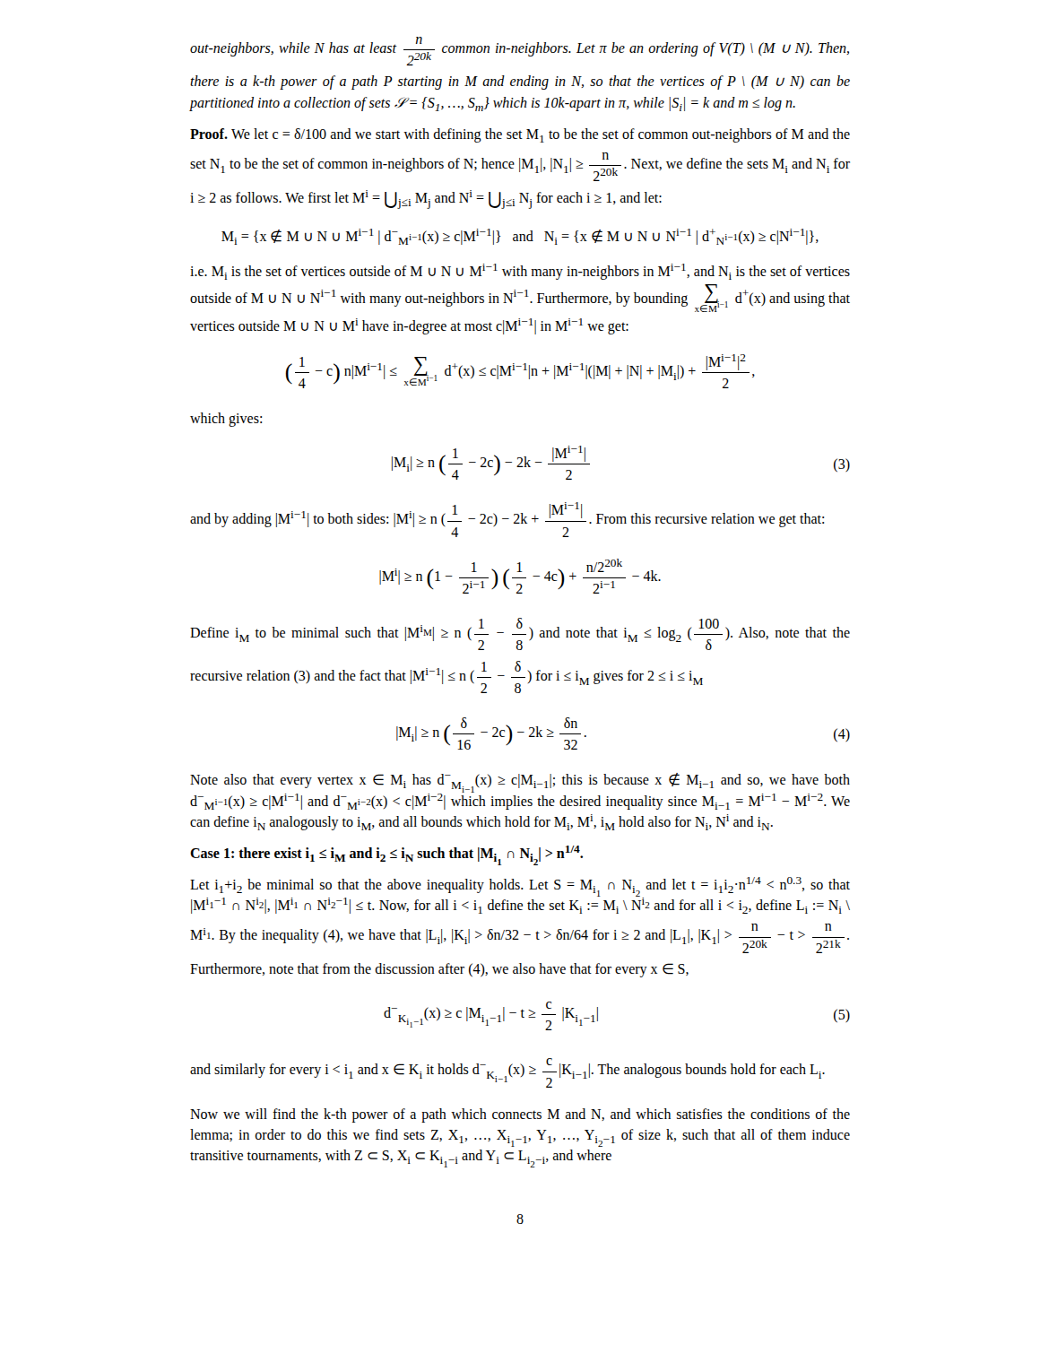out-neighbors, while N has at least n 220k common in-neighbors. Let π be an ordering of V(T) \ (M ∪ N). Then, there is a k-th power of a path P starting in M and ending in N, so that the vertices of P \ (M ∪ N) can be partitioned into a collection of sets 𝒮 = {S1, …, Sm} which is 10k-apart in π, while |Si| = k and m ≤ log n.
Proof. We let c = δ/100 and we start with defining the set M1 to be the set of common out-neighbors of M and the set N1 to be the set of common in-neighbors of N; hence |M1|, |N1| ≥ n 220k. Next, we define the sets Mi and Ni for i ≥ 2 as follows. We first let Mi = ⋃j≤i Mj and Ni = ⋃j≤i Nj for each i ≥ 1, and let:
Mi = {x ∉ M ∪ N ∪ Mi−1 | d−Mi−1(x) ≥ c|Mi−1|} and Ni = {x ∉ M ∪ N ∪ Ni−1 | d+Ni−1(x) ≥ c|Ni−1|},
i.e. Mi is the set of vertices outside of M ∪ N ∪ Mi−1 with many in-neighbors in Mi−1, and Ni is the set of vertices outside of M ∪ N ∪ Ni−1 with many out-neighbors in Ni−1. Furthermore, by bounding ∑x∈Mi−1 d+(x) and using that vertices outside M ∪ N ∪ Mi have in-degree at most c|Mi−1| in Mi−1 we get:
(14 − c) n|Mi−1| ≤ ∑x∈Mi−1 d+(x) ≤ c|Mi−1|n + |Mi−1|(|M| + |N| + |Mi|) + |Mi−1|22,
which gives:
|Mi| ≥ n (14 − 2c) − 2k − |Mi−1|2
(3)
and by adding |Mi−1| to both sides: |Mi| ≥ n (14 − 2c) − 2k + |Mi−1|2. From this recursive relation we get that:
|Mi| ≥ n (1 − 12i−1) (12 − 4c) + n/220k 2i−1 − 4k.
Define iM to be minimal such that |MiM| ≥ n (12 − δ 8) and note that iM ≤ log2 (100 δ). Also, note that the recursive relation (3) and the fact that |Mi−1| ≤ n (12 − δ 8) for i ≤ iM gives for 2 ≤ i ≤ iM
|Mi| ≥ n (δ 16 − 2c) − 2k ≥ δn 32.
(4)
Note also that every vertex x ∈ Mi has d−Mi−1(x) ≥ c|Mi−1|; this is because x ∉ Mi−1 and so, we have both d−Mi−1(x) ≥ c|Mi−1| and d−Mi−2(x) < c|Mi−2| which implies the desired inequality since Mi−1 = Mi−1 − Mi−2. We can define iN analogously to iM, and all bounds which hold for Mi, Mi, iM hold also for Ni, Ni and iN.
Case 1: there exist i1 ≤ iM and i2 ≤ iN such that |Mi1 ∩ Ni2| > n1/4.
Let i1+i2 be minimal so that the above inequality holds. Let S = Mi1 ∩ Ni2 and let t = i1i2·n1/4 < n0.3, so that |Mi1−1 ∩ Ni2|, |Mi1 ∩ Ni2−1| ≤ t. Now, for all i < i1 define the set Ki := Mi \ Ni2 and for all i < i2, define Li := Ni \ Mi1. By the inequality (4), we have that |Li|, |Ki| > δn/32 − t > δn/64 for i ≥ 2 and |L1|, |K1| > n 220k − t > n 221k. Furthermore, note that from the discussion after (4), we also have that for every x ∈ S,
d−Ki1−1(x) ≥ c |Mi1−1| − t ≥ c 2 |Ki1−1|
(5)
and similarly for every i < i1 and x ∈ Ki it holds d−Ki−1(x) ≥ c 2|Ki−1|. The analogous bounds hold for each Li.
Now we will find the k-th power of a path which connects M and N, and which satisfies the conditions of the lemma; in order to do this we find sets Z, X1, …, Xi1−1, Y1, …, Yi2−1 of size k, such that all of them induce transitive tournaments, with Z ⊂ S, Xi ⊂ Ki1−i and Yi ⊂ Li2−i, and where
8